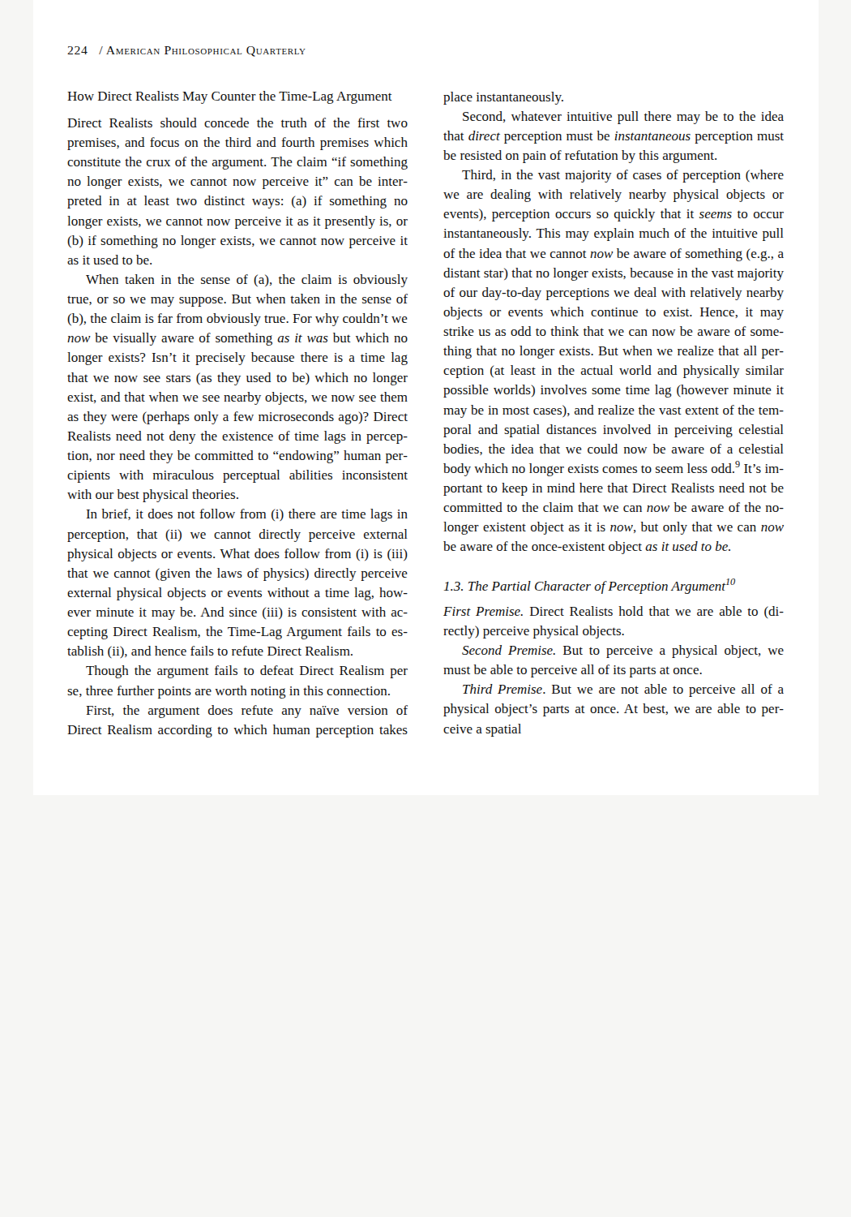224 / American Philosophical Quarterly
How Direct Realists May Counter the Time-Lag Argument
Direct Realists should concede the truth of the first two premises, and focus on the third and fourth premises which constitute the crux of the argument. The claim “if something no longer exists, we cannot now perceive it” can be interpreted in at least two distinct ways: (a) if something no longer exists, we cannot now perceive it as it presently is, or (b) if something no longer exists, we cannot now perceive it as it used to be.
When taken in the sense of (a), the claim is obviously true, or so we may suppose. But when taken in the sense of (b), the claim is far from obviously true. For why couldn’t we now be visually aware of something as it was but which no longer exists? Isn’t it precisely because there is a time lag that we now see stars (as they used to be) which no longer exist, and that when we see nearby objects, we now see them as they were (perhaps only a few microseconds ago)? Direct Realists need not deny the existence of time lags in perception, nor need they be committed to “endowing” human percipients with miraculous perceptual abilities inconsistent with our best physical theories.
In brief, it does not follow from (i) there are time lags in perception, that (ii) we cannot directly perceive external physical objects or events. What does follow from (i) is (iii) that we cannot (given the laws of physics) directly perceive external physical objects or events without a time lag, however minute it may be. And since (iii) is consistent with accepting Direct Realism, the Time-Lag Argument fails to establish (ii), and hence fails to refute Direct Realism.
Though the argument fails to defeat Direct Realism per se, three further points are worth noting in this connection.
First, the argument does refute any naïve version of Direct Realism according to which human perception takes place instantaneously.
Second, whatever intuitive pull there may be to the idea that direct perception must be instantaneous perception must be resisted on pain of refutation by this argument.
Third, in the vast majority of cases of perception (where we are dealing with relatively nearby physical objects or events), perception occurs so quickly that it seems to occur instantaneously. This may explain much of the intuitive pull of the idea that we cannot now be aware of something (e.g., a distant star) that no longer exists, because in the vast majority of our day-to-day perceptions we deal with relatively nearby objects or events which continue to exist. Hence, it may strike us as odd to think that we can now be aware of something that no longer exists. But when we realize that all perception (at least in the actual world and physically similar possible worlds) involves some time lag (however minute it may be in most cases), and realize the vast extent of the temporal and spatial distances involved in perceiving celestial bodies, the idea that we could now be aware of a celestial body which no longer exists comes to seem less odd.9 It’s important to keep in mind here that Direct Realists need not be committed to the claim that we can now be aware of the no-longer existent object as it is now, but only that we can now be aware of the once-existent object as it used to be.
1.3. The Partial Character of Perception Argument10
First Premise. Direct Realists hold that we are able to (directly) perceive physical objects.
Second Premise. But to perceive a physical object, we must be able to perceive all of its parts at once.
Third Premise. But we are not able to perceive all of a physical object’s parts at once. At best, we are able to perceive a spatial